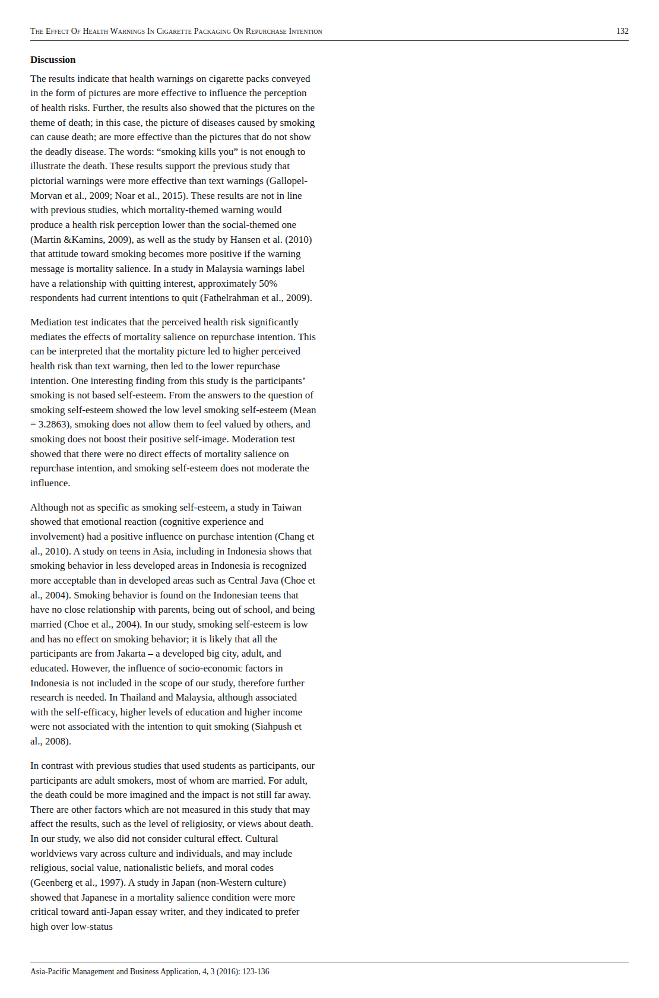The Effect Of Health Warnıngs In Cıgarette Packagıng On Repurchase Intentıon 132
Discussion
The results indicate that health warnings on cigarette packs conveyed in the form of pictures are more effective to influence the perception of health risks. Further, the results also showed that the pictures on the theme of death; in this case, the picture of diseases caused by smoking can cause death; are more effective than the pictures that do not show the deadly disease. The words: “smoking kills you” is not enough to illustrate the death. These results support the previous study that pictorial warnings were more effective than text warnings (Gallopel-Morvan et al., 2009; Noar et al., 2015). These results are not in line with previous studies, which mortality-themed warning would produce a health risk perception lower than the social-themed one (Martin &Kamins, 2009), as well as the study by Hansen et al. (2010) that attitude toward smoking becomes more positive if the warning message is mortality salience. In a study in Malaysia warnings label have a relationship with quitting interest, approximately 50% respondents had current intentions to quit (Fathelrahman et al., 2009).
Mediation test indicates that the perceived health risk significantly mediates the effects of mortality salience on repurchase intention. This can be interpreted that the mortality picture led to higher perceived health risk than text warning, then led to the lower repurchase intention. One interesting finding from this study is the participants’ smoking is not based self-esteem. From the answers to the question of smoking self-esteem showed the low level smoking self-esteem (Mean = 3.2863), smoking does not allow them to feel valued by others, and smoking does not boost their positive self-image. Moderation test showed that there were no direct effects of mortality salience on repurchase intention, and smoking self-esteem does not moderate the influence.
Although not as specific as smoking self-esteem, a study in Taiwan showed that emotional reaction (cognitive experience and involvement) had a positive influence on purchase intention (Chang et al., 2010). A study on teens in Asia, including in Indonesia shows that smoking behavior in less developed areas in Indonesia is recognized more acceptable than in developed areas such as Central Java (Choe et al., 2004). Smoking behavior is found on the Indonesian teens that have no close relationship with parents, being out of school, and being married (Choe et al., 2004). In our study, smoking self-esteem is low and has no effect on smoking behavior; it is likely that all the participants are from Jakarta – a developed big city, adult, and educated. However, the influence of socio-economic factors in Indonesia is not included in the scope of our study, therefore further research is needed. In Thailand and Malaysia, although associated with the self-efficacy, higher levels of education and higher income were not associated with the intention to quit smoking (Siahpush et al., 2008).
In contrast with previous studies that used students as participants, our participants are adult smokers, most of whom are married. For adult, the death could be more imagined and the impact is not still far away. There are other factors which are not measured in this study that may affect the results, such as the level of religiosity, or views about death. In our study, we also did not consider cultural effect. Cultural worldviews vary across culture and individuals, and may include religious, social value, nationalistic beliefs, and moral codes (Geenberg et al., 1997). A study in Japan (non-Western culture) showed that Japanese in a mortality salience condition were more critical toward anti-Japan essay writer, and they indicated to prefer high over low-status
Asia-Pacific Management and Business Application, 4, 3 (2016): 123-136